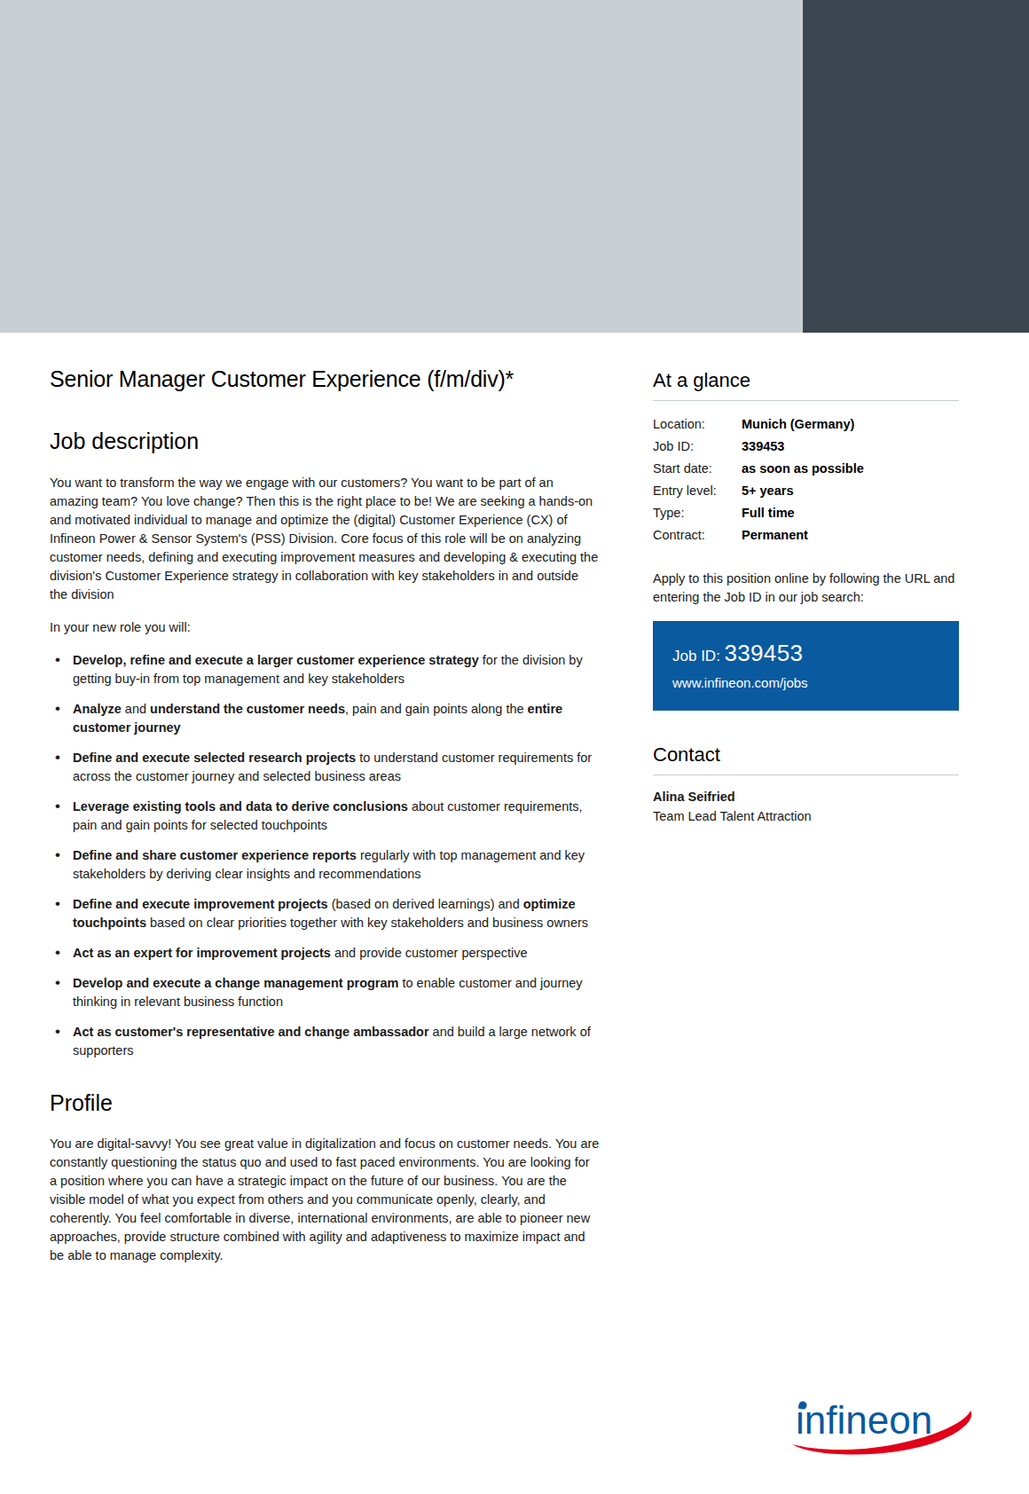Senior Manager Customer Experience (f/m/div)*
Job description
You want to transform the way we engage with our customers? You want to be part of an amazing team? You love change? Then this is the right place to be! We are seeking a hands-on and motivated individual to manage and optimize the (digital) Customer Experience (CX) of Infineon Power & Sensor System's (PSS) Division. Core focus of this role will be on analyzing customer needs, defining and executing improvement measures and developing & executing the division's Customer Experience strategy in collaboration with key stakeholders in and outside the division
In your new role you will:
Develop, refine and execute a larger customer experience strategy for the division by getting buy-in from top management and key stakeholders
Analyze and understand the customer needs, pain and gain points along the entire customer journey
Define and execute selected research projects to understand customer requirements for across the customer journey and selected business areas
Leverage existing tools and data to derive conclusions about customer requirements, pain and gain points for selected touchpoints
Define and share customer experience reports regularly with top management and key stakeholders by deriving clear insights and recommendations
Define and execute improvement projects (based on derived learnings) and optimize touchpoints based on clear priorities together with key stakeholders and business owners
Act as an expert for improvement projects and provide customer perspective
Develop and execute a change management program to enable customer and journey thinking in relevant business function
Act as customer's representative and change ambassador and build a large network of supporters
Profile
You are digital-savvy! You see great value in digitalization and focus on customer needs. You are constantly questioning the status quo and used to fast paced environments. You are looking for a position where you can have a strategic impact on the future of our business. You are the visible model of what you expect from others and you communicate openly, clearly, and coherently. You feel comfortable in diverse, international environments, are able to pioneer new approaches, provide structure combined with agility and adaptiveness to maximize impact and be able to manage complexity.
At a glance
| Location: | Munich (Germany) |
| Job ID: | 339453 |
| Start date: | as soon as possible |
| Entry level: | 5+ years |
| Type: | Full time |
| Contract: | Permanent |
Apply to this position online by following the URL and entering the Job ID in our job search:
Job ID: 339453
www.infineon.com/jobs
Contact
Alina Seifried
Team Lead Talent Attraction
infineon